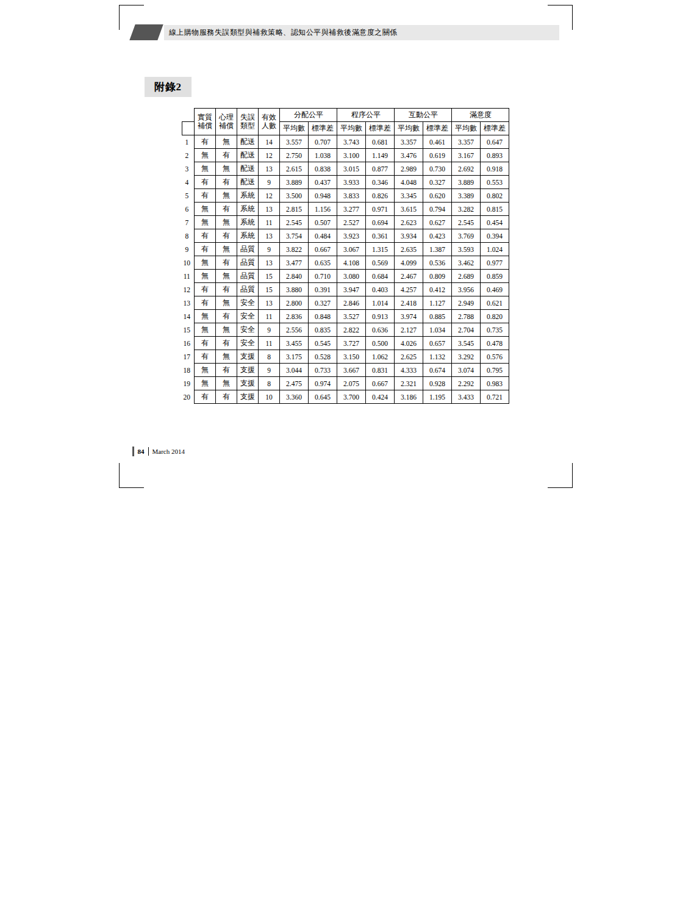線上購物服務失誤類型與補救策略、認知公平與補救後滿意度之關係
附錄2
| | 實質 補償 | 心理 補償 | 失誤 類型 | 有效 人數 | 分配公平 | 程序公平 | 互動公平 | 滿意度 |
| --- | --- | --- | --- | --- | --- | --- | --- | --- |
| | 平均數 | 標準差 | 平均數 | 標準差 | 平均數 | 標準差 | 平均數 | 標準差 |
| 1 | 有 | 無 | 配送 | 14 | 3.557 | 0.707 | 3.743 | 0.681 | 3.357 | 0.461 | 3.357 | 0.647 |
| 2 | 無 | 有 | 配送 | 12 | 2.750 | 1.038 | 3.100 | 1.149 | 3.476 | 0.619 | 3.167 | 0.893 |
| 3 | 無 | 無 | 配送 | 13 | 2.615 | 0.838 | 3.015 | 0.877 | 2.989 | 0.730 | 2.692 | 0.918 |
| 4 | 有 | 有 | 配送 | 9 | 3.889 | 0.437 | 3.933 | 0.346 | 4.048 | 0.327 | 3.889 | 0.553 |
| 5 | 有 | 無 | 系統 | 12 | 3.500 | 0.948 | 3.833 | 0.826 | 3.345 | 0.620 | 3.389 | 0.802 |
| 6 | 無 | 有 | 系統 | 13 | 2.815 | 1.156 | 3.277 | 0.971 | 3.615 | 0.794 | 3.282 | 0.815 |
| 7 | 無 | 無 | 系統 | 11 | 2.545 | 0.507 | 2.527 | 0.694 | 2.623 | 0.627 | 2.545 | 0.454 |
| 8 | 有 | 有 | 系統 | 13 | 3.754 | 0.484 | 3.923 | 0.361 | 3.934 | 0.423 | 3.769 | 0.394 |
| 9 | 有 | 無 | 品質 | 9 | 3.822 | 0.667 | 3.067 | 1.315 | 2.635 | 1.387 | 3.593 | 1.024 |
| 10 | 無 | 有 | 品質 | 13 | 3.477 | 0.635 | 4.108 | 0.569 | 4.099 | 0.536 | 3.462 | 0.977 |
| 11 | 無 | 無 | 品質 | 15 | 2.840 | 0.710 | 3.080 | 0.684 | 2.467 | 0.809 | 2.689 | 0.859 |
| 12 | 有 | 有 | 品質 | 15 | 3.880 | 0.391 | 3.947 | 0.403 | 4.257 | 0.412 | 3.956 | 0.469 |
| 13 | 有 | 無 | 安全 | 13 | 2.800 | 0.327 | 2.846 | 1.014 | 2.418 | 1.127 | 2.949 | 0.621 |
| 14 | 無 | 有 | 安全 | 11 | 2.836 | 0.848 | 3.527 | 0.913 | 3.974 | 0.885 | 2.788 | 0.820 |
| 15 | 無 | 無 | 安全 | 9 | 2.556 | 0.835 | 2.822 | 0.636 | 2.127 | 1.034 | 2.704 | 0.735 |
| 16 | 有 | 有 | 安全 | 11 | 3.455 | 0.545 | 3.727 | 0.500 | 4.026 | 0.657 | 3.545 | 0.478 |
| 17 | 有 | 無 | 支援 | 8 | 3.175 | 0.528 | 3.150 | 1.062 | 2.625 | 1.132 | 3.292 | 0.576 |
| 18 | 無 | 有 | 支援 | 9 | 3.044 | 0.733 | 3.667 | 0.831 | 4.333 | 0.674 | 3.074 | 0.795 |
| 19 | 無 | 無 | 支援 | 8 | 2.475 | 0.974 | 2.075 | 0.667 | 2.321 | 0.928 | 2.292 | 0.983 |
| 20 | 有 | 有 | 支援 | 10 | 3.360 | 0.645 | 3.700 | 0.424 | 3.186 | 1.195 | 3.433 | 0.721 |
84
March 2014